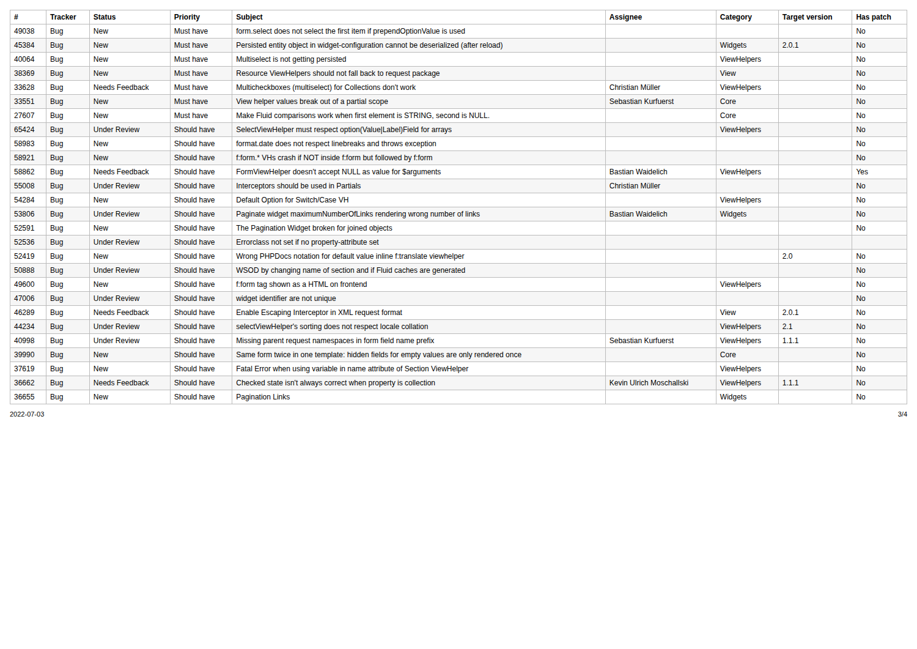| # | Tracker | Status | Priority | Subject | Assignee | Category | Target version | Has patch |
| --- | --- | --- | --- | --- | --- | --- | --- | --- |
| 49038 | Bug | New | Must have | form.select does not select the first item if prependOptionValue is used | | | | No |
| 45384 | Bug | New | Must have | Persisted entity object in widget-configuration cannot be deserialized (after reload) | | Widgets | 2.0.1 | No |
| 40064 | Bug | New | Must have | Multiselect is not getting persisted | | ViewHelpers | | No |
| 38369 | Bug | New | Must have | Resource ViewHelpers should not fall back to request package | | View | | No |
| 33628 | Bug | Needs Feedback | Must have | Multicheckboxes (multiselect) for Collections don't work | Christian Müller | ViewHelpers | | No |
| 33551 | Bug | New | Must have | View helper values break out of a partial scope | Sebastian Kurfuerst | Core | | No |
| 27607 | Bug | New | Must have | Make Fluid comparisons work when first element is STRING, second is NULL. | | Core | | No |
| 65424 | Bug | Under Review | Should have | SelectViewHelper must respect option(Value/Label)Field for arrays | | ViewHelpers | | No |
| 58983 | Bug | New | Should have | format.date does not respect linebreaks and throws exception | | | | No |
| 58921 | Bug | New | Should have | f:form.* VHs crash if NOT inside f:form but followed by f:form | | | | No |
| 58862 | Bug | Needs Feedback | Should have | FormViewHelper doesn't accept NULL as value for $arguments | Bastian Waidelich | ViewHelpers | | Yes |
| 55008 | Bug | Under Review | Should have | Interceptors should be used in Partials | Christian Müller | | | No |
| 54284 | Bug | New | Should have | Default Option for Switch/Case VH | | ViewHelpers | | No |
| 53806 | Bug | Under Review | Should have | Paginate widget maximumNumberOfLinks rendering wrong number of links | Bastian Waidelich | Widgets | | No |
| 52591 | Bug | New | Should have | The Pagination Widget broken for joined objects | | | | No |
| 52536 | Bug | Under Review | Should have | Errorclass not set if no property-attribute set | | | | |
| 52419 | Bug | New | Should have | Wrong PHPDocs notation for default value inline f:translate viewhelper | | | 2.0 | No |
| 50888 | Bug | Under Review | Should have | WSOD by changing name of section and if Fluid caches are generated | | | | No |
| 49600 | Bug | New | Should have | f:form tag shown as a HTML on frontend | | ViewHelpers | | No |
| 47006 | Bug | Under Review | Should have | widget identifier are not unique | | | | No |
| 46289 | Bug | Needs Feedback | Should have | Enable Escaping Interceptor in XML request format | | View | 2.0.1 | No |
| 44234 | Bug | Under Review | Should have | selectViewHelper's sorting does not respect locale collation | | ViewHelpers | 2.1 | No |
| 40998 | Bug | Under Review | Should have | Missing parent request namespaces in form field name prefix | Sebastian Kurfuerst | ViewHelpers | 1.1.1 | No |
| 39990 | Bug | New | Should have | Same form twice in one template: hidden fields for empty values are only rendered once | | Core | | No |
| 37619 | Bug | New | Should have | Fatal Error when using variable in name attribute of Section ViewHelper | | ViewHelpers | | No |
| 36662 | Bug | Needs Feedback | Should have | Checked state isn't always correct when property is collection | Kevin Ulrich Moschallski | ViewHelpers | 1.1.1 | No |
| 36655 | Bug | New | Should have | Pagination Links | | Widgets | | No |
2022-07-03 3/4